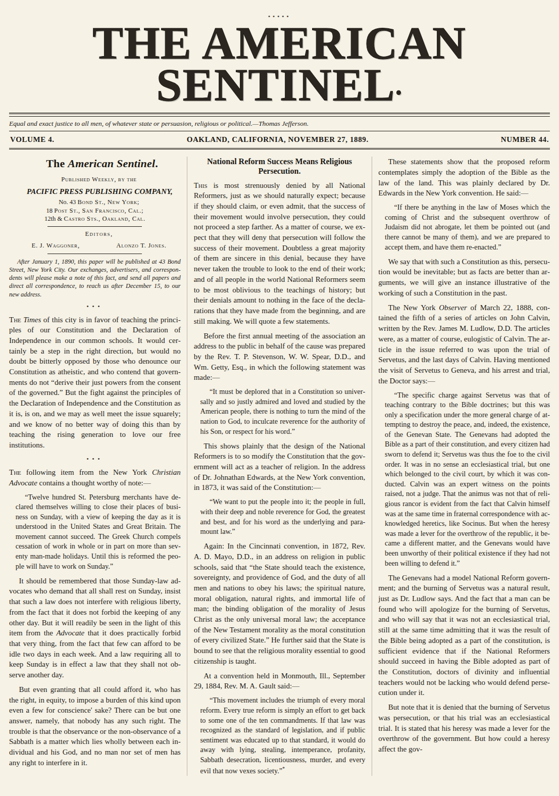•••••
The American Sentinel.
Equal and exact justice to all men, of whatever state or persuasion, religious or political.—Thomas Jefferson.
VOLUME 4. OAKLAND, CALIFORNIA, NOVEMBER 27, 1889. NUMBER 44.
The American Sentinel.
Published Weekly, by the
PACIFIC PRESS PUBLISHING COMPANY,
No. 43 Bond St., New York;
18 Post St., San Francisco, Cal.;
12th & Castro Sts., Oakland, Cal.
Editors,
E. J. Waggoner, Alonzo T. Jones.
After January 1, 1890, this paper will be published at 43 Bond Street, New York City. Our exchanges, advertisers, and correspondents will please make a note of this fact, and send all papers and direct all correspondence, to reach us after December 15, to our new address.
The Times of this city is in favor of teaching the principles of our Constitution and the Declaration of Independence in our common schools. It would certainly be a step in the right direction, but would no doubt be bitterly opposed by those who denounce our Constitution as atheistic, and who contend that governments do not “derive their just powers from the consent of the governed.” But the fight against the principles of the Declaration of Independence and the Constitution as it is, is on, and we may as well meet the issue squarely; and we know of no better way of doing this than by teaching the rising generation to love our free institutions.
The following item from the New York Christian Advocate contains a thought worthy of note:—
“Twelve hundred St. Petersburg merchants have declared themselves willing to close their places of business on Sunday, with a view of keeping the day as it is understood in the United States and Great Britain. The movement cannot succeed. The Greek Church compels cessation of work in whole or in part on more than seventy man-made holidays. Until this is reformed the people will have to work on Sunday.”
It should be remembered that those Sunday-law advocates who demand that all shall rest on Sunday, insist that such a law does not interfere with religious liberty, from the fact that it does not forbid the keeping of any other day. But it will readily be seen in the light of this item from the Advocate that it does practically forbid that very thing, from the fact that few can afford to be idle two days in each week. And a law requiring all to keep Sunday is in effect a law that they shall not observe another day.
But even granting that all could afford it, who has the right, in equity, to impose a burden of this kind upon even a few for conscience' sake? There can be but one answer, namely, that nobody has any such right. The trouble is that the observance or the non-observance of a Sabbath is a matter which lies wholly between each individual and his God, and no man nor set of men has any right to interfere in it.
National Reform Success Means Religious Persecution.
This is most strenuously denied by all National Reformers, just as we should naturally expect; because if they should claim, or even admit, that the success of their movement would involve persecution, they could not proceed a step farther. As a matter of course, we expect that they will deny that persecution will follow the success of their movement. Doubtless a great majority of them are sincere in this denial, because they have never taken the trouble to look to the end of their work; and of all people in the world National Reformers seem to be most oblivious to the teachings of history; but their denials amount to nothing in the face of the declarations that they have made from the beginning, and are still making. We will quote a few statements.
Before the first annual meeting of the association an address to the public in behalf of the cause was prepared by the Rev. T. P. Stevenson, W. W. Spear, D.D., and Wm. Getty, Esq., in which the following statement was made:—
“It must be deplored that in a Constitution so universally and so justly admired and loved and studied by the American people, there is nothing to turn the mind of the nation to God, to inculcate reverence for the authority of his Son, or respect for his word.”
This shows plainly that the design of the National Reformers is to so modify the Constitution that the government will act as a teacher of religion. In the address of Dr. Johnathan Edwards, at the New York convention, in 1873, it was said of the Constitution:—
“We want to put the people into it; the people in full, with their deep and noble reverence for God, the greatest and best, and for his word as the underlying and paramount law.”
Again: In the Cincinnati convention, in 1872, Rev. A. D. Mayo, D.D., in an address on religion in public schools, said that “the State should teach the existence, sovereignty, and providence of God, and the duty of all men and nations to obey his laws; the spiritual nature, moral obligation, natural rights, and immortal life of man; the binding obligation of the morality of Jesus Christ as the only universal moral law; the acceptance of the New Testament morality as the moral constitution of every civilized State.” He further said that the State is bound to see that the religious morality essential to good citizenship is taught.
At a convention held in Monmouth, Ill., September 29, 1884, Rev. M. A. Gault said:—
“This movement includes the triumph of every moral reform. Every true reform is simply an effort to get back to some one of the ten commandments. If that law was recognized as the standard of legislation, and if public sentiment was educated up to that standard, it would do away with lying, stealing, intemperance, profanity, Sabbath desecration, licentiousness, murder, and every evil that now vexes society.”*
These statements show that the proposed reform contemplates simply the adoption of the Bible as the law of the land. This was plainly declared by Dr. Edwards in the New York convention. He said:—
“If there be anything in the law of Moses which the coming of Christ and the subsequent overthrow of Judaism did not abrogate, let them be pointed out (and there cannot be many of them), and we are prepared to accept them, and have them re-enacted.”
We say that with such a Constitution as this, persecution would be inevitable; but as facts are better than arguments, we will give an instance illustrative of the working of such a Constitution in the past.
The New York Observer of March 22, 1888, contained the fifth of a series of articles on John Calvin, written by the Rev. James M. Ludlow, D.D. The articles were, as a matter of course, eulogistic of Calvin. The article in the issue referred to was upon the trial of Servetus, and the last days of Calvin. Having mentioned the visit of Servetus to Geneva, and his arrest and trial, the Doctor says:—
“The specific charge against Servetus was that of teaching contrary to the Bible doctrines; but this was only a specification under the more general charge of attempting to destroy the peace, and, indeed, the existence, of the Genevan State. The Genevans had adopted the Bible as a part of their constitution, and every citizen had sworn to defend it; Servetus was thus the foe to the civil order. It was in no sense an ecclesiastical trial, but one which belonged to the civil court, by which it was conducted. Calvin was an expert witness on the points raised, not a judge. That the animus was not that of religious rancor is evident from the fact that Calvin himself was at the same time in fraternal correspondence with acknowledged heretics, like Socinus. But when the heresy was made a lever for the overthrow of the republic, it became a different matter, and the Genevans would have been unworthy of their political existence if they had not been willing to defend it.”
The Genevans had a model National Reform government; and the burning of Servetus was a natural result, just as Dr. Ludlow says. And the fact that a man can be found who will apologize for the burning of Servetus, and who will say that it was not an ecclesiastical trial, still at the same time admitting that it was the result of the Bible being adopted as a part of the constitution, is sufficient evidence that if the National Reformers should succeed in having the Bible adopted as part of the Constitution, doctors of divinity and influential teachers would not be lacking who would defend persecution under it.
But note that it is denied that the burning of Servetus was persecution, or that his trial was an ecclesiastical trial. It is stated that his heresy was made a lever for the overthrow of the government. But how could a heresy affect the gov-